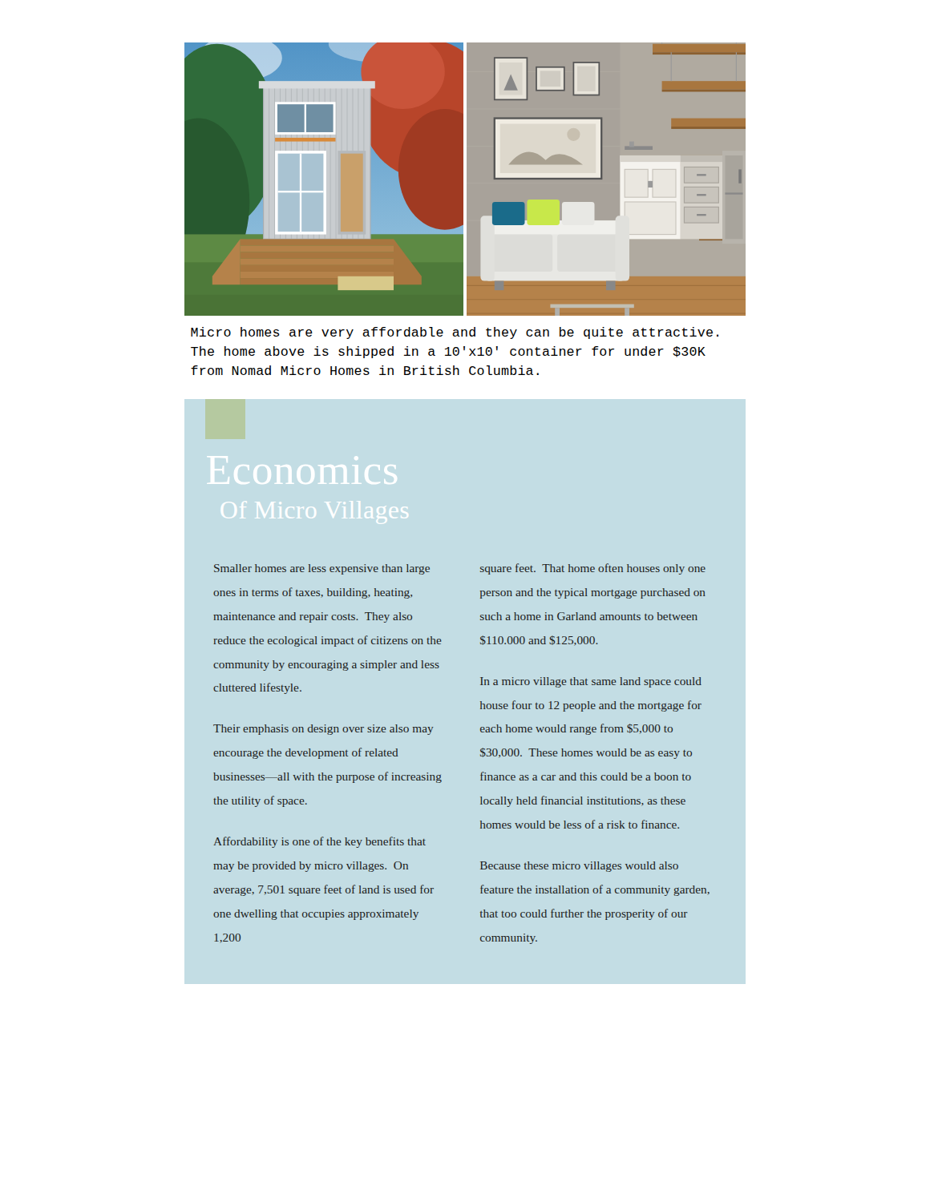Micro homes are very affordable and they can be quite attractive. The home above is shipped in a 10'x10' container for under $30K from Nomad Micro Homes in British Columbia.
Economics
Of Micro Villages
Smaller homes are less expensive than large ones in terms of taxes, building, heating, maintenance and repair costs. They also reduce the ecological impact of citizens on the community by encouraging a simpler and less cluttered lifestyle.
Their emphasis on design over size also may encourage the development of related businesses—all with the purpose of increasing the utility of space.
Affordability is one of the key benefits that may be provided by micro villages. On average, 7,501 square feet of land is used for one dwelling that occupies approximately 1,200
square feet. That home often houses only one person and the typical mortgage purchased on such a home in Garland amounts to between $110.000 and $125,000.
In a micro village that same land space could house four to 12 people and the mortgage for each home would range from $5,000 to $30,000. These homes would be as easy to finance as a car and this could be a boon to locally held financial institutions, as these homes would be less of a risk to finance.
Because these micro villages would also feature the installation of a community garden, that too could further the prosperity of our community.